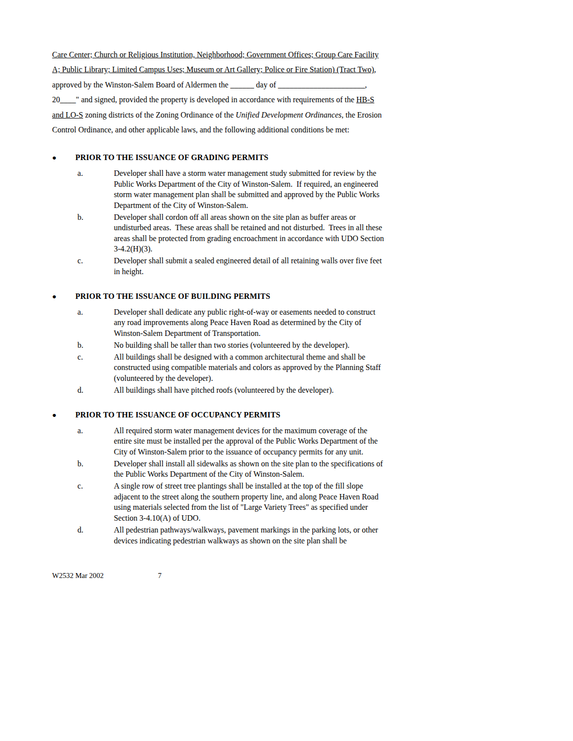Care Center; Church or Religious Institution, Neighborhood; Government Offices; Group Care Facility A; Public Library; Limited Campus Uses; Museum or Art Gallery; Police or Fire Station) (Tract Two), approved by the Winston-Salem Board of Aldermen the ______ day of ______________________, 20____" and signed, provided the property is developed in accordance with requirements of the HB-S and LO-S zoning districts of the Zoning Ordinance of the Unified Development Ordinances, the Erosion Control Ordinance, and other applicable laws, and the following additional conditions be met:
● PRIOR TO THE ISSUANCE OF GRADING PERMITS
a. Developer shall have a storm water management study submitted for review by the Public Works Department of the City of Winston-Salem. If required, an engineered storm water management plan shall be submitted and approved by the Public Works Department of the City of Winston-Salem.
b. Developer shall cordon off all areas shown on the site plan as buffer areas or undisturbed areas. These areas shall be retained and not disturbed. Trees in all these areas shall be protected from grading encroachment in accordance with UDO Section 3-4.2(H)(3).
c. Developer shall submit a sealed engineered detail of all retaining walls over five feet in height.
● PRIOR TO THE ISSUANCE OF BUILDING PERMITS
a. Developer shall dedicate any public right-of-way or easements needed to construct any road improvements along Peace Haven Road as determined by the City of Winston-Salem Department of Transportation.
b. No building shall be taller than two stories (volunteered by the developer).
c. All buildings shall be designed with a common architectural theme and shall be constructed using compatible materials and colors as approved by the Planning Staff (volunteered by the developer).
d. All buildings shall have pitched roofs (volunteered by the developer).
● PRIOR TO THE ISSUANCE OF OCCUPANCY PERMITS
a. All required storm water management devices for the maximum coverage of the entire site must be installed per the approval of the Public Works Department of the City of Winston-Salem prior to the issuance of occupancy permits for any unit.
b. Developer shall install all sidewalks as shown on the site plan to the specifications of the Public Works Department of the City of Winston-Salem.
c. A single row of street tree plantings shall be installed at the top of the fill slope adjacent to the street along the southern property line, and along Peace Haven Road using materials selected from the list of "Large Variety Trees" as specified under Section 3-4.10(A) of UDO.
d. All pedestrian pathways/walkways, pavement markings in the parking lots, or other devices indicating pedestrian walkways as shown on the site plan shall be
W2532 Mar 2002 7